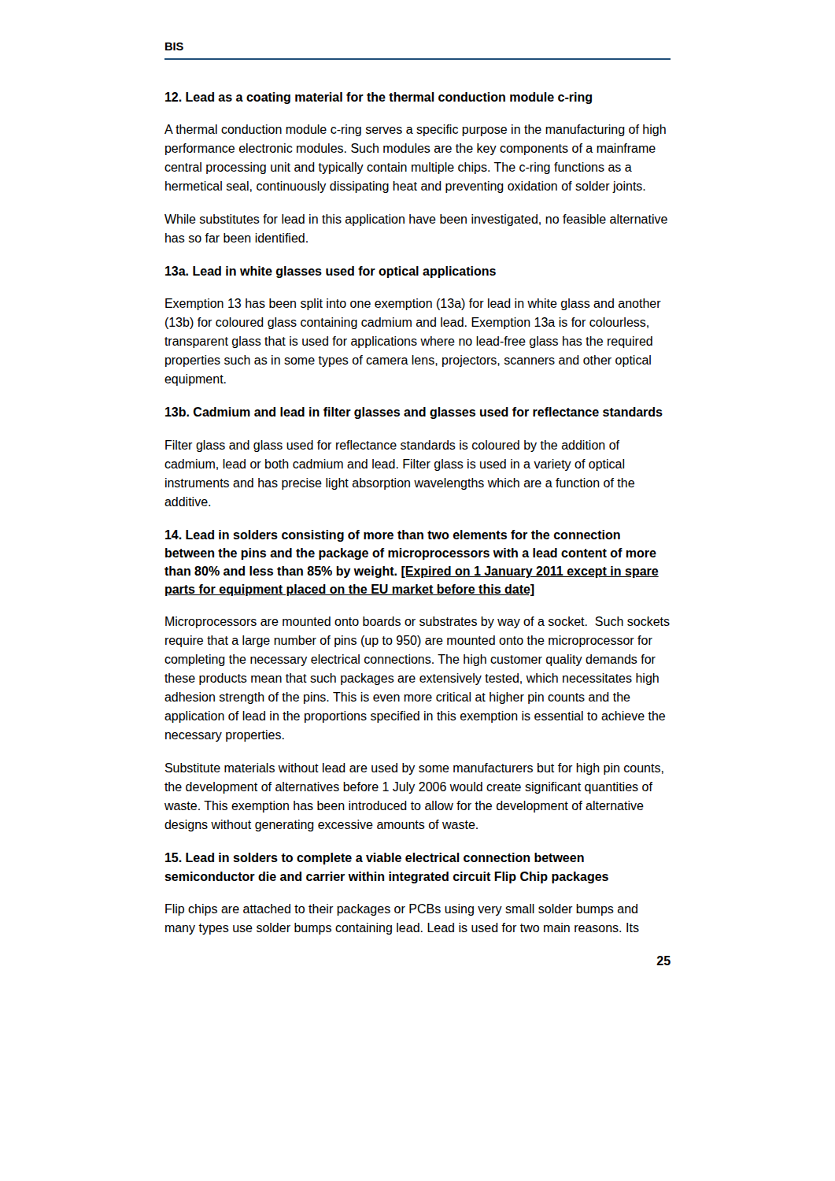BIS
12. Lead as a coating material for the thermal conduction module c-ring
A thermal conduction module c-ring serves a specific purpose in the manufacturing of high performance electronic modules. Such modules are the key components of a mainframe central processing unit and typically contain multiple chips. The c-ring functions as a hermetical seal, continuously dissipating heat and preventing oxidation of solder joints.
While substitutes for lead in this application have been investigated, no feasible alternative has so far been identified.
13a. Lead in white glasses used for optical applications
Exemption 13 has been split into one exemption (13a) for lead in white glass and another (13b) for coloured glass containing cadmium and lead. Exemption 13a is for colourless, transparent glass that is used for applications where no lead-free glass has the required properties such as in some types of camera lens, projectors, scanners and other optical equipment.
13b. Cadmium and lead in filter glasses and glasses used for reflectance standards
Filter glass and glass used for reflectance standards is coloured by the addition of cadmium, lead or both cadmium and lead. Filter glass is used in a variety of optical instruments and has precise light absorption wavelengths which are a function of the additive.
14. Lead in solders consisting of more than two elements for the connection between the pins and the package of microprocessors with a lead content of more than 80% and less than 85% by weight. [Expired on 1 January 2011 except in spare parts for equipment placed on the EU market before this date]
Microprocessors are mounted onto boards or substrates by way of a socket. Such sockets require that a large number of pins (up to 950) are mounted onto the microprocessor for completing the necessary electrical connections. The high customer quality demands for these products mean that such packages are extensively tested, which necessitates high adhesion strength of the pins. This is even more critical at higher pin counts and the application of lead in the proportions specified in this exemption is essential to achieve the necessary properties.
Substitute materials without lead are used by some manufacturers but for high pin counts, the development of alternatives before 1 July 2006 would create significant quantities of waste. This exemption has been introduced to allow for the development of alternative designs without generating excessive amounts of waste.
15. Lead in solders to complete a viable electrical connection between semiconductor die and carrier within integrated circuit Flip Chip packages
Flip chips are attached to their packages or PCBs using very small solder bumps and many types use solder bumps containing lead. Lead is used for two main reasons. Its
25